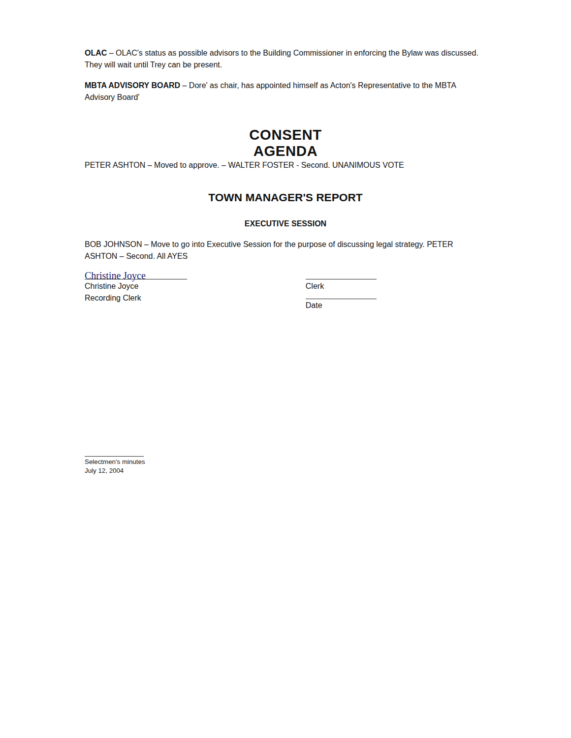OLAC – OLAC's status as possible advisors to the Building Commissioner in enforcing the Bylaw was discussed. They will wait until Trey can be present.
MBTA ADVISORY BOARD – Dore' as chair, has appointed himself as Acton's Representative to the MBTA Advisory Board'
CONSENT
AGENDA
PETER ASHTON – Moved to approve. – WALTER FOSTER - Second. UNANIMOUS VOTE
TOWN MANAGER'S REPORT
EXECUTIVE SESSION
BOB JOHNSON – Move to go into Executive Session for the purpose of discussing legal strategy. PETER ASHTON – Second. All AYES
Christine Joyce
Christine Joyce
Recording Clerk
Clerk
Date
Selectmen's minutes
July 12, 2004